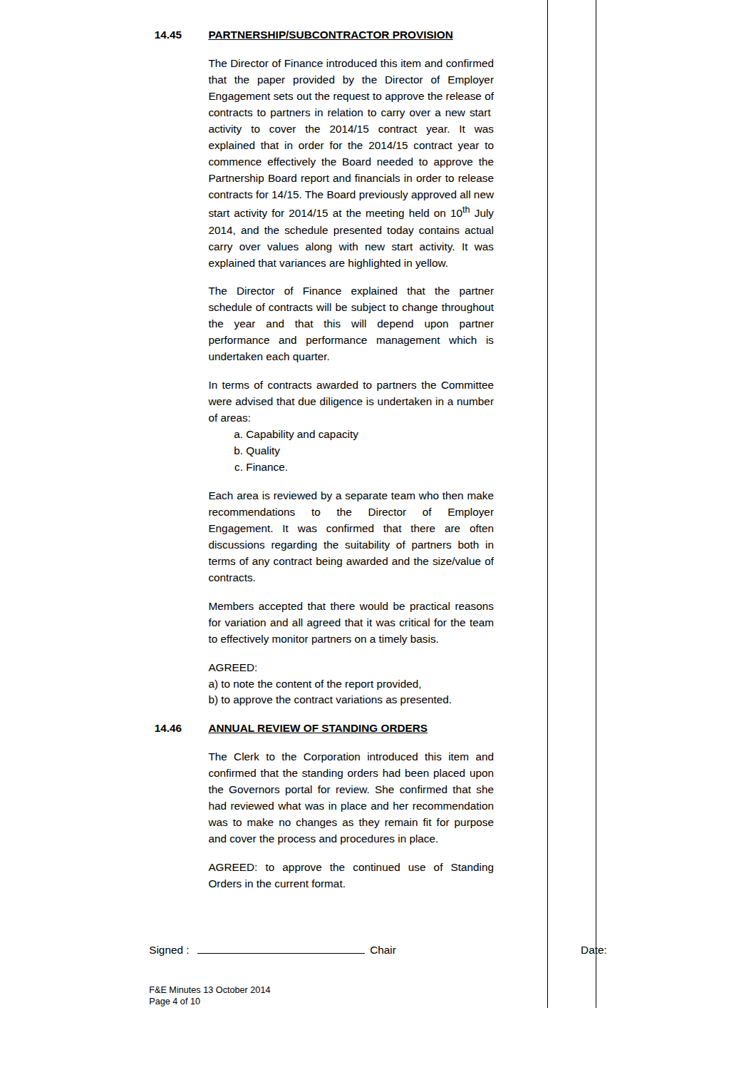14.45
PARTNERSHIP/SUBCONTRACTOR PROVISION
The Director of Finance introduced this item and confirmed that the paper provided by the Director of Employer Engagement sets out the request to approve the release of contracts to partners in relation to carry over a new start activity to cover the 2014/15 contract year. It was explained that in order for the 2014/15 contract year to commence effectively the Board needed to approve the Partnership Board report and financials in order to release contracts for 14/15. The Board previously approved all new start activity for 2014/15 at the meeting held on 10th July 2014, and the schedule presented today contains actual carry over values along with new start activity. It was explained that variances are highlighted in yellow.
The Director of Finance explained that the partner schedule of contracts will be subject to change throughout the year and that this will depend upon partner performance and performance management which is undertaken each quarter.
In terms of contracts awarded to partners the Committee were advised that due diligence is undertaken in a number of areas:
Capability and capacity
Quality
Finance.
Each area is reviewed by a separate team who then make recommendations to the Director of Employer Engagement. It was confirmed that there are often discussions regarding the suitability of partners both in terms of any contract being awarded and the size/value of contracts.
Members accepted that there would be practical reasons for variation and all agreed that it was critical for the team to effectively monitor partners on a timely basis.
AGREED:
a) to note the content of the report provided,
b) to approve the contract variations as presented.
14.46
ANNUAL REVIEW OF STANDING ORDERS
The Clerk to the Corporation introduced this item and confirmed that the standing orders had been placed upon the Governors portal for review. She confirmed that she had reviewed what was in place and her recommendation was to make no changes as they remain fit for purpose and cover the process and procedures in place.
AGREED: to approve the continued use of Standing Orders in the current format.
Signed : Chair
Date:
F&E Minutes 13 October 2014
Page 4 of 10